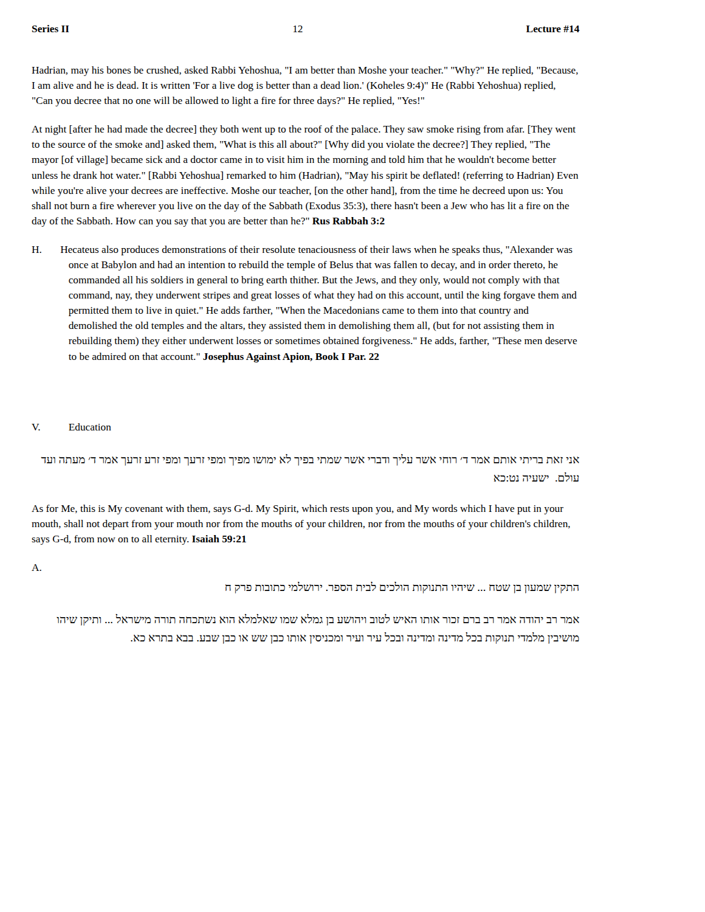Series II 12 Lecture #14
Hadrian, may his bones be crushed, asked Rabbi Yehoshua, "I am better than Moshe your teacher." "Why?" He replied, "Because, I am alive and he is dead. It is written 'For a live dog is better than a dead lion.' (Koheles 9:4)" He (Rabbi Yehoshua) replied, "Can you decree that no one will be allowed to light a fire for three days?" He replied, "Yes!"
At night [after he had made the decree] they both went up to the roof of the palace. They saw smoke rising from afar. [They went to the source of the smoke and] asked them, "What is this all about?" [Why did you violate the decree?] They replied, "The mayor [of village] became sick and a doctor came in to visit him in the morning and told him that he wouldn't become better unless he drank hot water." [Rabbi Yehoshua] remarked to him (Hadrian), "May his spirit be deflated! (referring to Hadrian) Even while you're alive your decrees are ineffective. Moshe our teacher, [on the other hand], from the time he decreed upon us: You shall not burn a fire wherever you live on the day of the Sabbath (Exodus 35:3), there hasn't been a Jew who has lit a fire on the day of the Sabbath. How can you say that you are better than he?" Rus Rabbah 3:2
H. Hecateus also produces demonstrations of their resolute tenaciousness of their laws when he speaks thus, "Alexander was once at Babylon and had an intention to rebuild the temple of Belus that was fallen to decay, and in order thereto, he commanded all his soldiers in general to bring earth thither. But the Jews, and they only, would not comply with that command, nay, they underwent stripes and great losses of what they had on this account, until the king forgave them and permitted them to live in quiet." He adds farther, "When the Macedonians came to them into that country and demolished the old temples and the altars, they assisted them in demolishing them all, (but for not assisting them in rebuilding them) they either underwent losses or sometimes obtained forgiveness." He adds, farther, "These men deserve to be admired on that account." Josephus Against Apion, Book I Par. 22
V. Education
אני זאת בריתי אותם אמר ד׳ רוחי אשר עליך ודברי אשר שמתי בפיך לא ימושו מפיך ומפי זרעך ומפי זרע זרעך אמר ד׳ מעתה ועד עולם. ישעיה נט:כא
As for Me, this is My covenant with them, says G-d. My Spirit, which rests upon you, and My words which I have put in your mouth, shall not depart from your mouth nor from the mouths of your children, nor from the mouths of your children's children, says G-d, from now on to all eternity. Isaiah 59:21
A.
התקין שמעון בן שטח ... שיהיו התנוקות הולכים לבית הספר. ירושלמי כתובות פרק ח
אמר רב יהודה אמר רב ברם זכור אותו האיש לטוב ויהושע בן גמלא שמו שאלמלא הוא נשתכחה תורה מישראל ... ותיקן שיהו מושיבין מלמדי תנוקות בכל מדינה ומדינה ובכל עיר ועיר ומכניסין אותו כבן שש או כבן שבע. בבא בתרא כא.